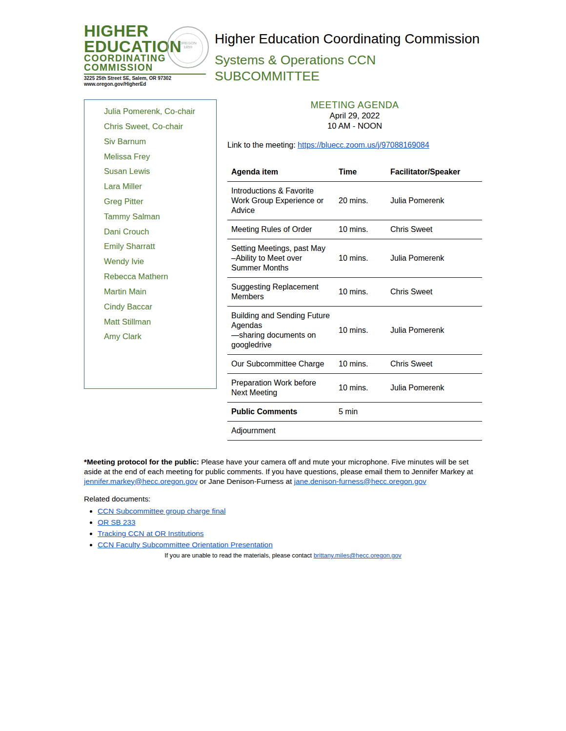OREGON
1859
HIGHER EDUCATION COORDINATING COMMISSION
3225 25th Street SE, Salem, OR 97302
www.oregon.gov/HigherEd
Higher Education Coordinating Commission
Systems & Operations CCN SUBCOMMITTEE
Julia Pomerenk, Co-chair
Chris Sweet, Co-chair
Siv Barnum
Melissa Frey
Susan Lewis
Lara Miller
Greg Pitter
Tammy Salman
Dani Crouch
Emily Sharratt
Wendy Ivie
Rebecca Mathern
Martin Main
Cindy Baccar
Matt Stillman
Amy Clark
MEETING AGENDA
April 29, 2022
10 AM - NOON
Link to the meeting: https://bluecc.zoom.us/j/97088169084
| Agenda item | Time | Facilitator/Speaker |
| --- | --- | --- |
| Introductions & Favorite Work Group Experience or Advice | 20 mins. | Julia Pomerenk |
| Meeting Rules of Order | 10 mins. | Chris Sweet |
| Setting Meetings, past May –Ability to Meet over Summer Months | 10 mins. | Julia Pomerenk |
| Suggesting Replacement Members | 10 mins. | Chris Sweet |
| Building and Sending Future Agendas —sharing documents on googledrive | 10 mins. | Julia Pomerenk |
| Our Subcommittee Charge | 10 mins. | Chris Sweet |
| Preparation Work before Next Meeting | 10 mins. | Julia Pomerenk |
| Public Comments | 5 min | |
| Adjournment | | |
*Meeting protocol for the public: Please have your camera off and mute your microphone. Five minutes will be set aside at the end of each meeting for public comments. If you have questions, please email them to Jennifer Markey at jennifer.markey@hecc.oregon.gov or Jane Denison-Furness at jane.denison-furness@hecc.oregon.gov
Related documents:
CCN Subcommittee group charge final
OR SB 233
Tracking CCN at OR Institutions
CCN Faculty Subcommittee Orientation Presentation
If you are unable to read the materials, please contact brittany.miles@hecc.oregon.gov